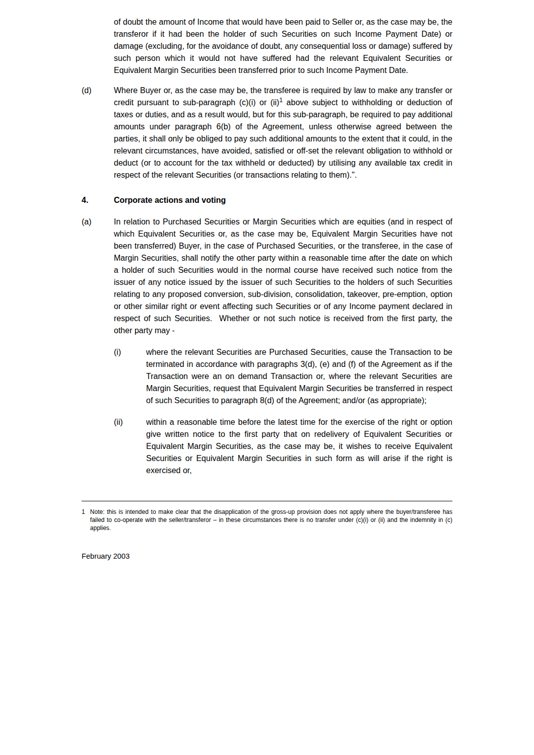of doubt the amount of Income that would have been paid to Seller or, as the case may be, the transferor if it had been the holder of such Securities on such Income Payment Date) or damage (excluding, for the avoidance of doubt, any consequential loss or damage) suffered by such person which it would not have suffered had the relevant Equivalent Securities or Equivalent Margin Securities been transferred prior to such Income Payment Date.
(d)
Where Buyer or, as the case may be, the transferee is required by law to make any transfer or credit pursuant to sub-paragraph (c)(i) or (ii)1 above subject to withholding or deduction of taxes or duties, and as a result would, but for this sub-paragraph, be required to pay additional amounts under paragraph 6(b) of the Agreement, unless otherwise agreed between the parties, it shall only be obliged to pay such additional amounts to the extent that it could, in the relevant circumstances, have avoided, satisfied or off-set the relevant obligation to withhold or deduct (or to account for the tax withheld or deducted) by utilising any available tax credit in respect of the relevant Securities (or transactions relating to them).".
4. Corporate actions and voting
(a)
In relation to Purchased Securities or Margin Securities which are equities (and in respect of which Equivalent Securities or, as the case may be, Equivalent Margin Securities have not been transferred) Buyer, in the case of Purchased Securities, or the transferee, in the case of Margin Securities, shall notify the other party within a reasonable time after the date on which a holder of such Securities would in the normal course have received such notice from the issuer of any notice issued by the issuer of such Securities to the holders of such Securities relating to any proposed conversion, sub-division, consolidation, takeover, pre-emption, option or other similar right or event affecting such Securities or of any Income payment declared in respect of such Securities. Whether or not such notice is received from the first party, the other party may -
(i)
where the relevant Securities are Purchased Securities, cause the Transaction to be terminated in accordance with paragraphs 3(d), (e) and (f) of the Agreement as if the Transaction were an on demand Transaction or, where the relevant Securities are Margin Securities, request that Equivalent Margin Securities be transferred in respect of such Securities to paragraph 8(d) of the Agreement; and/or (as appropriate);
(ii)
within a reasonable time before the latest time for the exercise of the right or option give written notice to the first party that on redelivery of Equivalent Securities or Equivalent Margin Securities, as the case may be, it wishes to receive Equivalent Securities or Equivalent Margin Securities in such form as will arise if the right is exercised or,
1
Note: this is intended to make clear that the disapplication of the gross-up provision does not apply where the buyer/transferee has failed to co-operate with the seller/transferor – in these circumstances there is no transfer under (c)(i) or (ii) and the indemnity in (c) applies.
February 2003